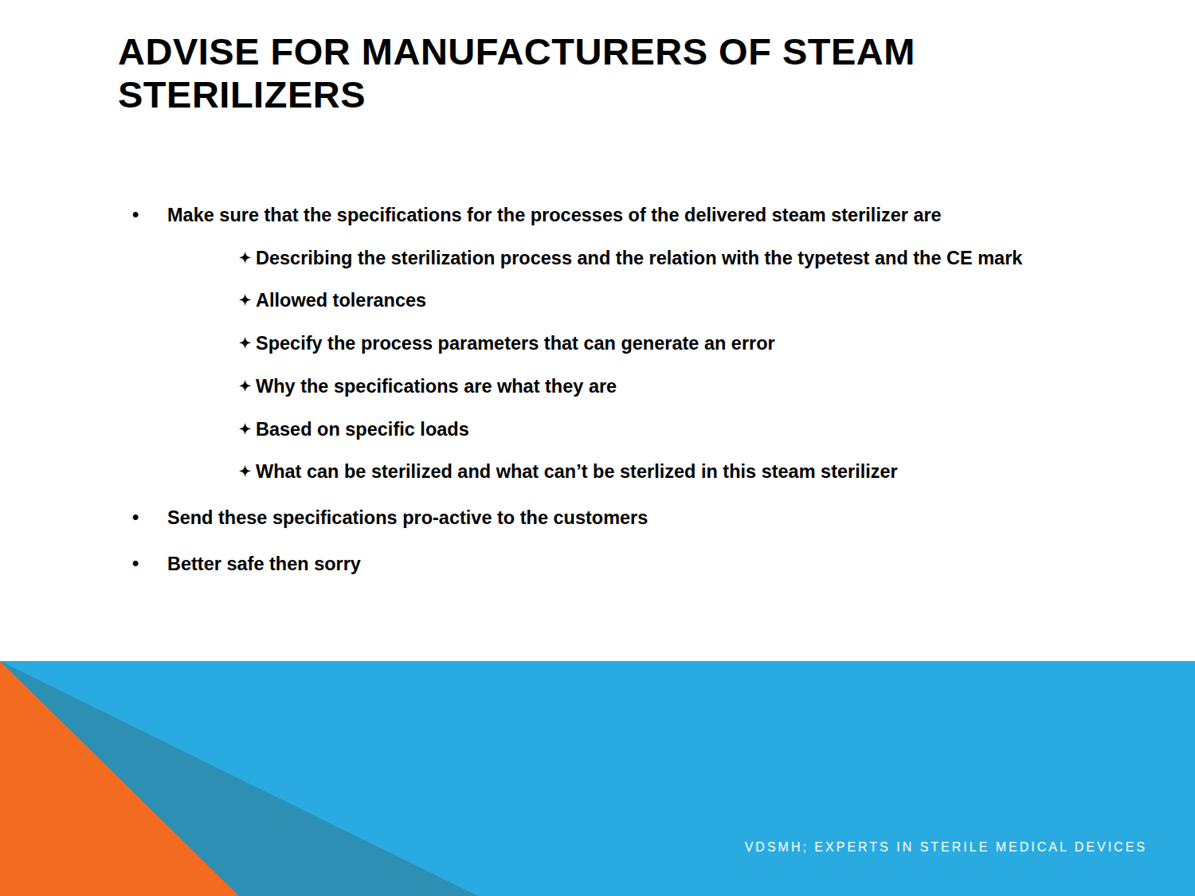Advise for manufacturers of steam sterilizers
Make sure that the specifications for the processes of the delivered steam sterilizer are
✦Describing the sterilization process and the relation with the typetest and the CE mark
✦Allowed tolerances
✦Specify the process parameters that can generate an error
✦Why the specifications are what they are
✦Based on specific loads
✦What can be sterilized and what can’t be sterlized in this steam sterilizer
Send these specifications pro-active to the customers
Better safe then sorry
VDSMH; Experts in Sterile Medical Devices